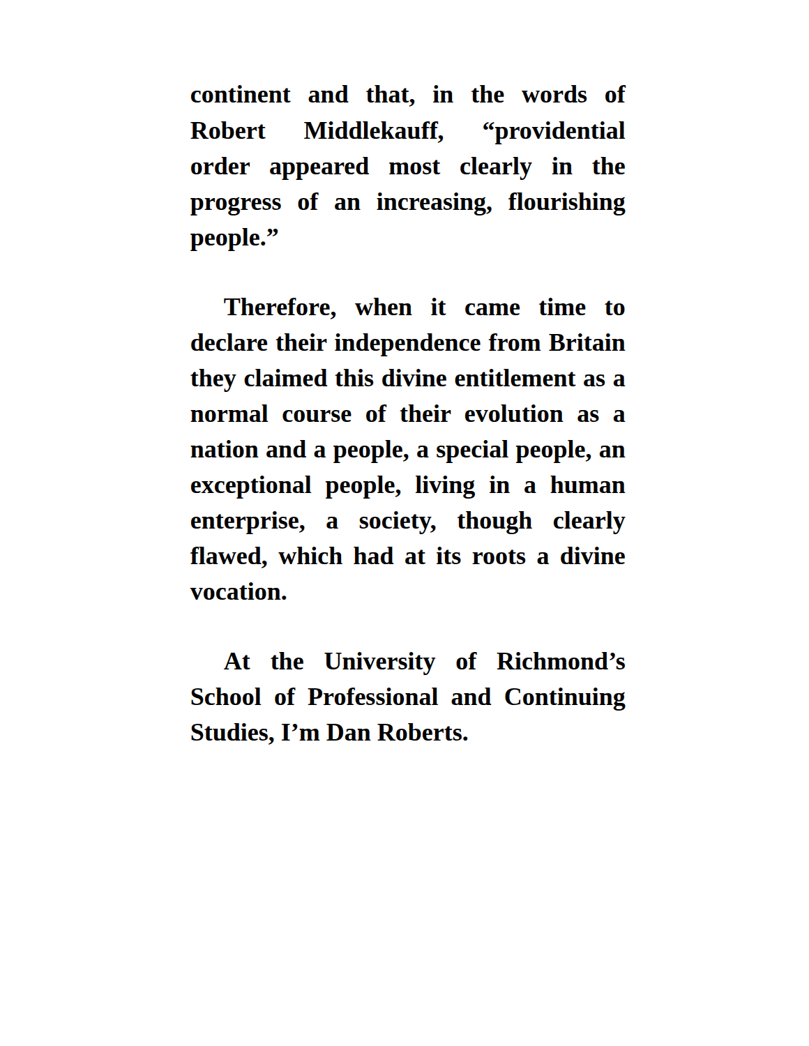continent and that, in the words of Robert Middlekauff, “providential order appeared most clearly in the progress of an increasing, flourishing people.”
Therefore, when it came time to declare their independence from Britain they claimed this divine entitlement as a normal course of their evolution as a nation and a people, a special people, an exceptional people, living in a human enterprise, a society, though clearly flawed, which had at its roots a divine vocation.
At the University of Richmond’s School of Professional and Continuing Studies, I’m Dan Roberts.